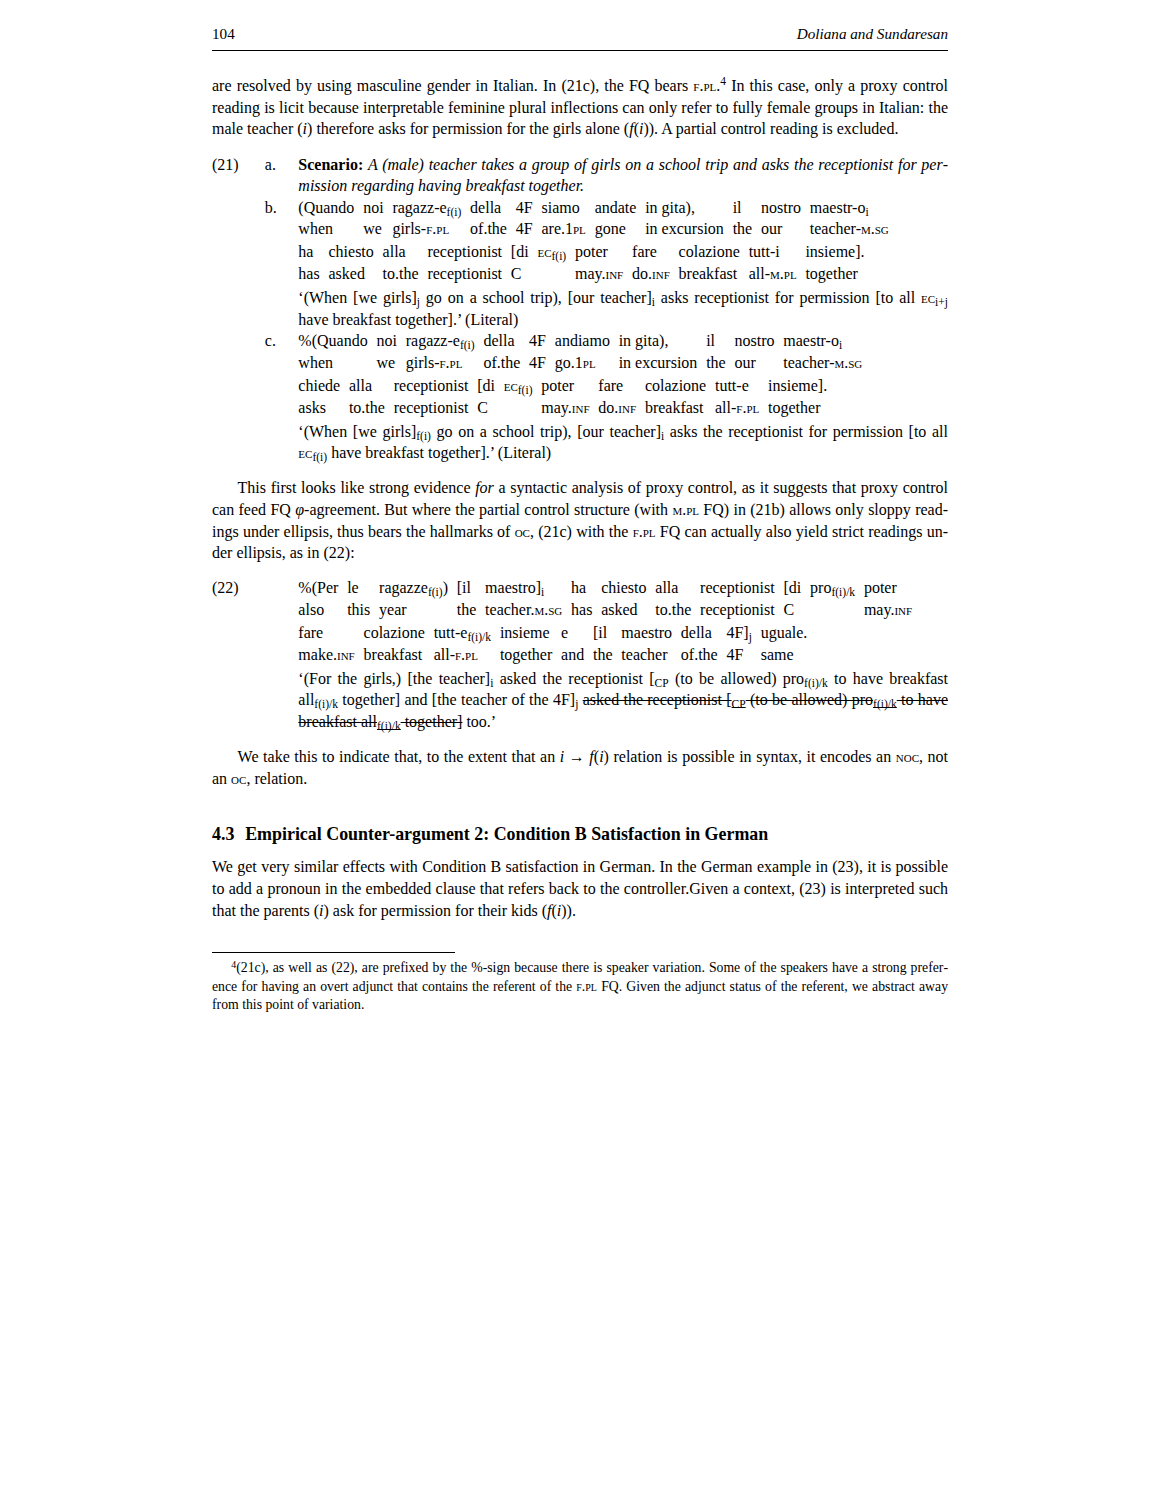104 Doliana and Sundaresan
are resolved by using masculine gender in Italian. In (21c), the FQ bears f.pl.4 In this case, only a proxy control reading is licit because interpretable feminine plural inflections can only refer to fully female groups in Italian: the male teacher (i) therefore asks for permission for the girls alone (f(i)). A partial control reading is excluded.
(21)
a.
Scenario: A (male) teacher takes a group of girls on a school trip and asks the receptionist for permission regarding having breakfast together.
b.
| (Quando | noi | ragazz-e f(i) | della | 4F | siamo | andate | in gita), | il | nostro | maestr-o i |
| when | we | girls- f.pl | of.the | 4F | are.1 pl | gone | in excursion | the | our | teacher- m.sg |
| ha | chiesto | alla | receptionist | [di | ec f(i) | poter | fare | colazione | tutt-i | insieme]. |
| has | asked | to.the | receptionist | C | | may. inf | do. inf | breakfast | all- m.pl | together |
‘(When [we girls]j go on a school trip), [our teacher]i asks receptionist for permission [to all eci+j have breakfast together].’ (Literal)
c.
| %(Quando | noi | ragazz-e f(i) | della | 4F | andiamo | in gita), | il | nostro | maestr-o i |
| when | we | girls- f.pl | of.the | 4F | go.1 pl | in excursion | the | our | teacher- m.sg |
| chiede | alla | receptionist | [di | ec f(i) | poter | fare | colazione | tutt-e | insieme]. |
| asks | to.the | receptionist | C | | may. inf | do. inf | breakfast | all- f.pl | together |
‘(When [we girls]f(i) go on a school trip), [our teacher]i asks the receptionist for permission [to all ecf(i) have breakfast together].’ (Literal)
This first looks like strong evidence for a syntactic analysis of proxy control, as it suggests that proxy control can feed FQ φ-agreement. But where the partial control structure (with m.pl FQ) in (21b) allows only sloppy readings under ellipsis, thus bears the hallmarks of oc, (21c) with the f.pl FQ can actually also yield strict readings under ellipsis, as in (22):
(22)
| %(Per | le | ragazze f(i) ) | [il | maestro] i | ha | chiesto | alla | receptionist | [di | pro f(i)/k | poter |
| also | this | year | the | teacher. m.sg | has | asked | to.the | receptionist | C | | may. inf |
| fare | colazione | tutt-e f(i)/k | insieme | e | [il | maestro | della | 4F] j | uguale. |
| make. inf | breakfast | all- f.pl | together | and | the | teacher | of.the | 4F | same |
‘(For the girls,) [the teacher]i asked the receptionist [CP (to be allowed) prof(i)/k to have breakfast allf(i)/k together] and [the teacher of the 4F]j asked the receptionist [CP (to be allowed) prof(i)/k to have breakfast allf(i)/k together] too.’
We take this to indicate that, to the extent that an i → f(i) relation is possible in syntax, it encodes an noc, not an oc, relation.
4.3 Empirical Counter-argument 2: Condition B Satisfaction in German
We get very similar effects with Condition B satisfaction in German. In the German example in (23), it is possible to add a pronoun in the embedded clause that refers back to the controller.Given a context, (23) is interpreted such that the parents (i) ask for permission for their kids (f(i)).
4(21c), as well as (22), are prefixed by the %-sign because there is speaker variation. Some of the speakers have a strong preference for having an overt adjunct that contains the referent of the f.pl FQ. Given the adjunct status of the referent, we abstract away from this point of variation.